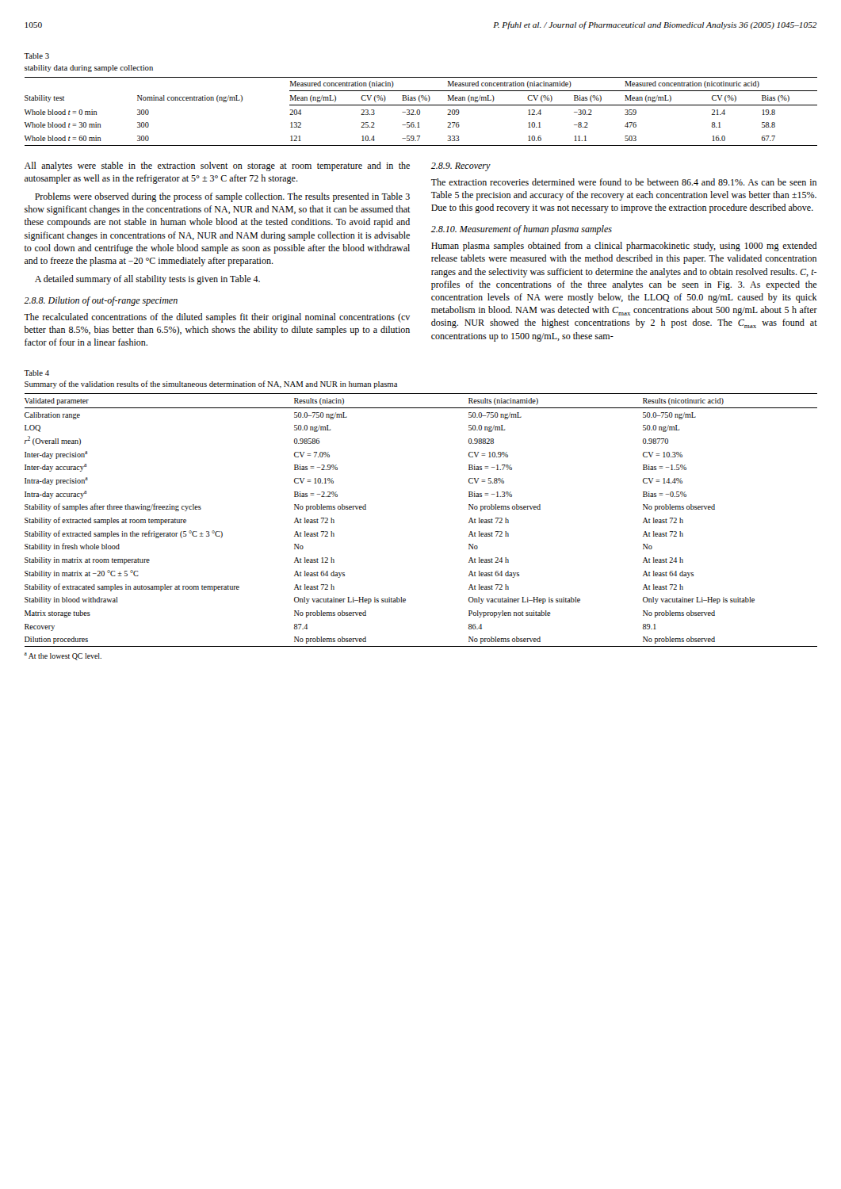1050 P. Pfuhl et al. / Journal of Pharmaceutical and Biomedical Analysis 36 (2005) 1045–1052
Table 3 stability data during sample collection
| Stability test | Nominal conccentration (ng/mL) | Measured concentration (niacin) | Measured concentration (niacinamide) | Measured concentration (nicotinuric acid) |
| --- | --- | --- | --- | --- |
| Mean (ng/mL) | CV (%) | Bias (%) | Mean (ng/mL) | CV (%) | Bias (%) | Mean (ng/mL) | CV (%) | Bias (%) |
| Whole blood t = 0 min | 300 | 204 | 23.3 | −32.0 | 209 | 12.4 | −30.2 | 359 | 21.4 | 19.8 |
| Whole blood t = 30 min | 300 | 132 | 25.2 | −56.1 | 276 | 10.1 | −8.2 | 476 | 8.1 | 58.8 |
| Whole blood t = 60 min | 300 | 121 | 10.4 | −59.7 | 333 | 10.6 | 11.1 | 503 | 16.0 | 67.7 |
All analytes were stable in the extraction solvent on storage at room temperature and in the autosampler as well as in the refrigerator at 5° ± 3° C after 72 h storage.
Problems were observed during the process of sample collection. The results presented in Table 3 show significant changes in the concentrations of NA, NUR and NAM, so that it can be assumed that these compounds are not stable in human whole blood at the tested conditions. To avoid rapid and significant changes in concentrations of NA, NUR and NAM during sample collection it is advisable to cool down and centrifuge the whole blood sample as soon as possible after the blood withdrawal and to freeze the plasma at −20 °C immediately after preparation.
A detailed summary of all stability tests is given in Table 4.
2.8.8. Dilution of out-of-range specimen
The recalculated concentrations of the diluted samples fit their original nominal concentrations (cv better than 8.5%, bias better than 6.5%), which shows the ability to dilute samples up to a dilution factor of four in a linear fashion.
2.8.9. Recovery
The extraction recoveries determined were found to be between 86.4 and 89.1%. As can be seen in Table 5 the precision and accuracy of the recovery at each concentration level was better than ±15%. Due to this good recovery it was not necessary to improve the extraction procedure described above.
2.8.10. Measurement of human plasma samples
Human plasma samples obtained from a clinical pharmacokinetic study, using 1000 mg extended release tablets were measured with the method described in this paper. The validated concentration ranges and the selectivity was sufficient to determine the analytes and to obtain resolved results. C, t-profiles of the concentrations of the three analytes can be seen in Fig. 3. As expected the concentration levels of NA were mostly below, the LLOQ of 50.0 ng/mL caused by its quick metabolism in blood. NAM was detected with Cmax concentrations about 500 ng/mL about 5 h after dosing. NUR showed the highest concentrations by 2 h post dose. The Cmax was found at concentrations up to 1500 ng/mL, so these sam-
Table 4 Summary of the validation results of the simultaneous determination of NA, NAM and NUR in human plasma
| Validated parameter | Results (niacin) | Results (niacinamide) | Results (nicotinuric acid) |
| --- | --- | --- | --- |
| Calibration range | 50.0–750 ng/mL | 50.0–750 ng/mL | 50.0–750 ng/mL |
| LOQ | 50.0 ng/mL | 50.0 ng/mL | 50.0 ng/mL |
| r 2 (Overall mean) | 0.98586 | 0.98828 | 0.98770 |
| Inter-day precision a | CV = 7.0% | CV = 10.9% | CV = 10.3% |
| Inter-day accuracy a | Bias = −2.9% | Bias = −1.7% | Bias = −1.5% |
| Intra-day precision a | CV = 10.1% | CV = 5.8% | CV = 14.4% |
| Intra-day accuracy a | Bias = −2.2% | Bias = −1.3% | Bias = −0.5% |
| Stability of samples after three thawing/freezing cycles | No problems observed | No problems observed | No problems observed |
| Stability of extracted samples at room temperature | At least 72 h | At least 72 h | At least 72 h |
| Stability of extracted samples in the refrigerator (5 °C ± 3 °C) | At least 72 h | At least 72 h | At least 72 h |
| Stability in fresh whole blood | No | No | No |
| Stability in matrix at room temperature | At least 12 h | At least 24 h | At least 24 h |
| Stability in matrix at −20 °C ± 5 °C | At least 64 days | At least 64 days | At least 64 days |
| Stability of extracated samples in autosampler at room temperature | At least 72 h | At least 72 h | At least 72 h |
| Stability in blood withdrawal | Only vacutainer Li–Hep is suitable | Only vacutainer Li–Hep is suitable | Only vacutainer Li–Hep is suitable |
| Matrix storage tubes | No problems observed | Polypropylen not suitable | No problems observed |
| Recovery | 87.4 | 86.4 | 89.1 |
| Dilution procedures | No problems observed | No problems observed | No problems observed |
a At the lowest QC level.